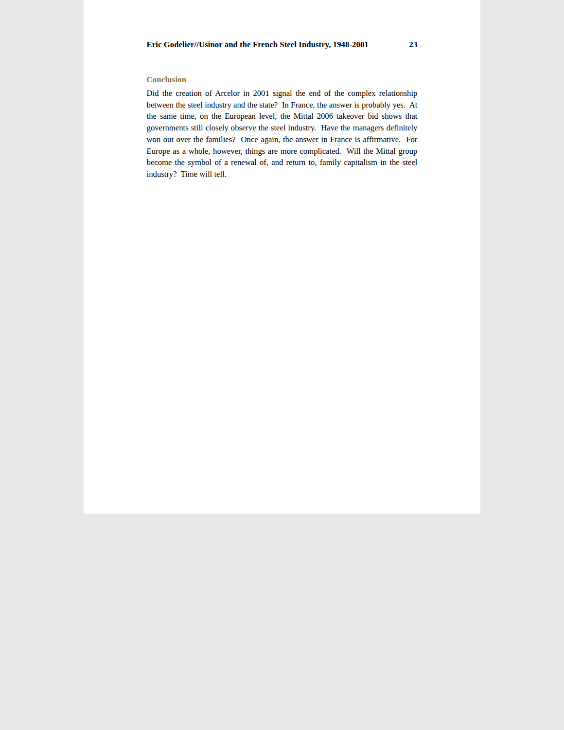Eric Godelier//Usinor and the French Steel Industry, 1948-2001 23
Conclusion
Did the creation of Arcelor in 2001 signal the end of the complex relationship between the steel industry and the state? In France, the answer is probably yes. At the same time, on the European level, the Mittal 2006 takeover bid shows that governments still closely observe the steel industry. Have the managers definitely won out over the families? Once again, the answer in France is affirmative. For Europe as a whole, however, things are more complicated. Will the Mittal group become the symbol of a renewal of, and return to, family capitalism in the steel industry? Time will tell.